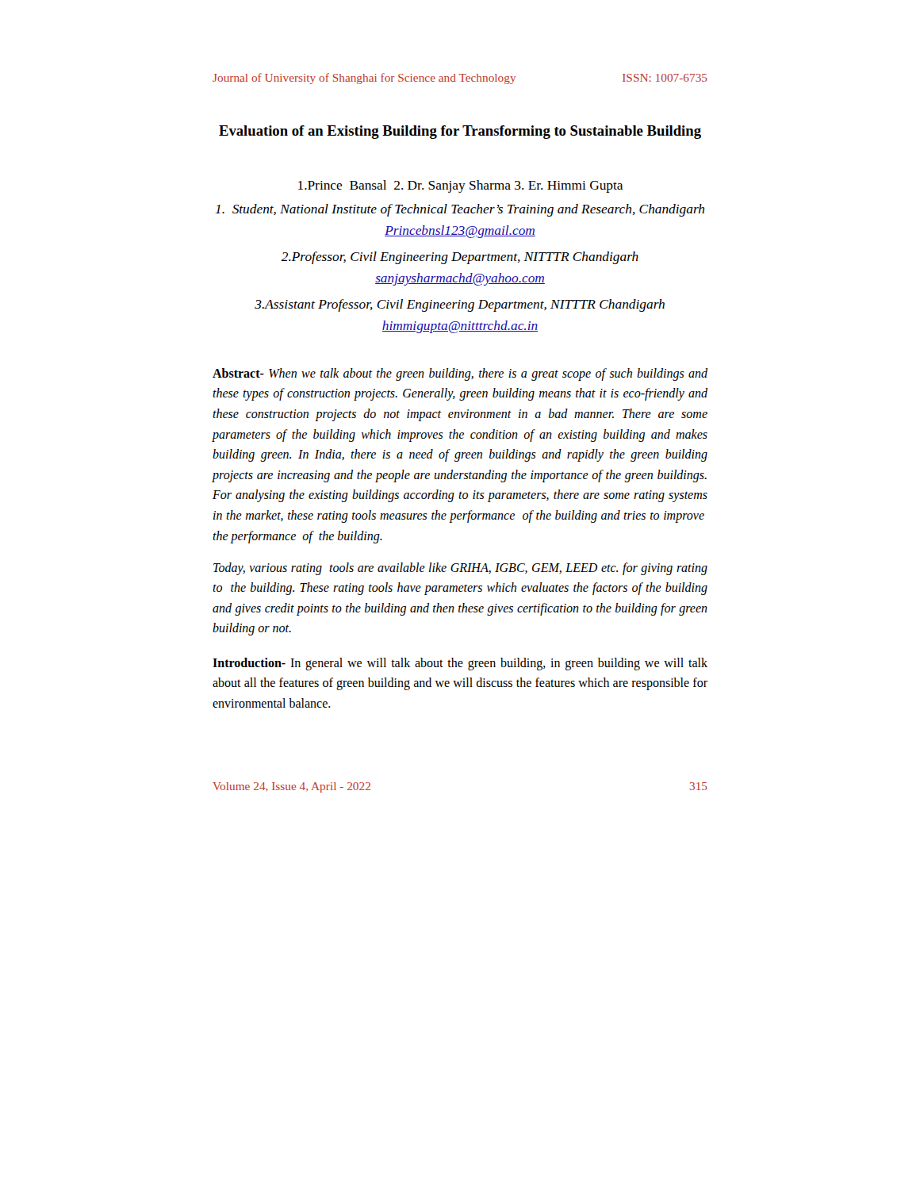Journal of University of Shanghai for Science and Technology ISSN: 1007-6735
Evaluation of an Existing Building for Transforming to Sustainable Building
1.Prince Bansal 2. Dr. Sanjay Sharma 3. Er. Himmi Gupta
1. Student, National Institute of Technical Teacher’s Training and Research, Chandigarh
Princebnsl123@gmail.com
2.Professor, Civil Engineering Department, NITTTR Chandigarh
sanjaysharmachd@yahoo.com
3.Assistant Professor, Civil Engineering Department, NITTTR Chandigarh
himmigupta@nitttrchd.ac.in
Abstract- When we talk about the green building, there is a great scope of such buildings and these types of construction projects. Generally, green building means that it is eco-friendly and these construction projects do not impact environment in a bad manner. There are some parameters of the building which improves the condition of an existing building and makes building green. In India, there is a need of green buildings and rapidly the green building projects are increasing and the people are understanding the importance of the green buildings. For analysing the existing buildings according to its parameters, there are some rating systems in the market, these rating tools measures the performance of the building and tries to improve the performance of the building.
Today, various rating tools are available like GRIHA, IGBC, GEM, LEED etc. for giving rating to the building. These rating tools have parameters which evaluates the factors of the building and gives credit points to the building and then these gives certification to the building for green building or not.
Introduction- In general we will talk about the green building, in green building we will talk about all the features of green building and we will discuss the features which are responsible for environmental balance.
Volume 24, Issue 4, April - 2022 315